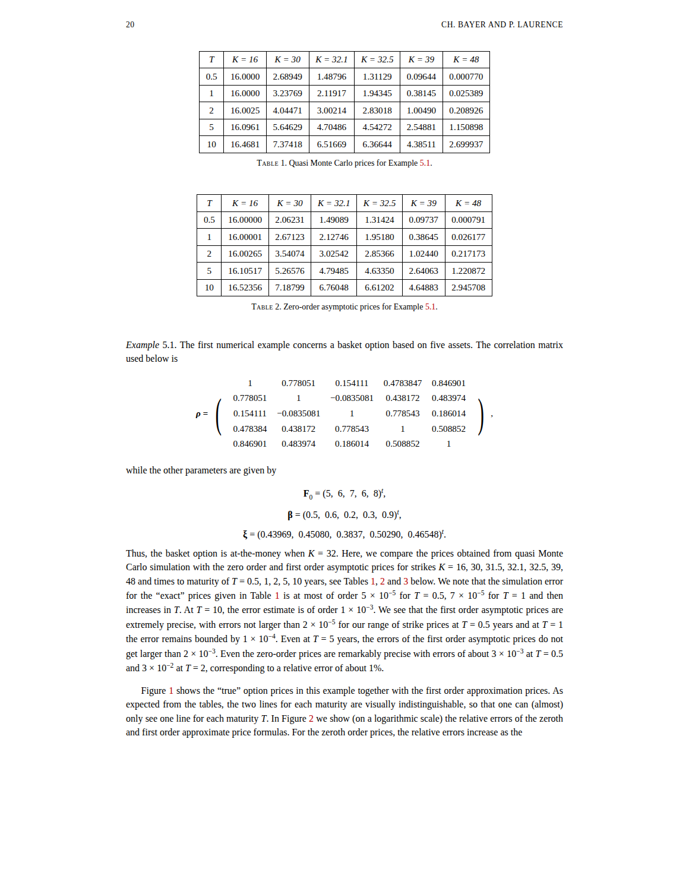20 Ch. Bayer and P. Laurence
Table 1. Quasi Monte Carlo prices for Example 5.1 .
| T | K = 16 | K = 30 | K = 32.1 | K = 32.5 | K = 39 | K = 48 |
| --- | --- | --- | --- | --- | --- | --- |
| 0.5 | 16.0000 | 2.68949 | 1.48796 | 1.31129 | 0.09644 | 0.000770 |
| 1 | 16.0000 | 3.23769 | 2.11917 | 1.94345 | 0.38145 | 0.025389 |
| 2 | 16.0025 | 4.04471 | 3.00214 | 2.83018 | 1.00490 | 0.208926 |
| 5 | 16.0961 | 5.64629 | 4.70486 | 4.54272 | 2.54881 | 1.150898 |
| 10 | 16.4681 | 7.37418 | 6.51669 | 6.36644 | 4.38511 | 2.699937 |
Table 2. Zero-order asymptotic prices for Example 5.1 .
| T | K = 16 | K = 30 | K = 32.1 | K = 32.5 | K = 39 | K = 48 |
| --- | --- | --- | --- | --- | --- | --- |
| 0.5 | 16.00000 | 2.06231 | 1.49089 | 1.31424 | 0.09737 | 0.000791 |
| 1 | 16.00001 | 2.67123 | 2.12746 | 1.95180 | 0.38645 | 0.026177 |
| 2 | 16.00265 | 3.54074 | 3.02542 | 2.85366 | 1.02440 | 0.217173 |
| 5 | 16.10517 | 5.26576 | 4.79485 | 4.63350 | 2.64063 | 1.220872 |
| 10 | 16.52356 | 7.18799 | 6.76048 | 6.61202 | 4.64883 | 2.945708 |
Example 5.1. The first numerical example concerns a basket option based on five assets. The correlation matrix used below is
ρ = (
| 1 | 0.778051 | 0.154111 | 0.4783847 | 0.846901 |
| 0.778051 | 1 | −0.0835081 | 0.438172 | 0.483974 |
| 0.154111 | −0.0835081 | 1 | 0.778543 | 0.186014 |
| 0.478384 | 0.438172 | 0.778543 | 1 | 0.508852 |
| 0.846901 | 0.483974 | 0.186014 | 0.508852 | 1 |
) ,
while the other parameters are given by
F0 = (5, 6, 7, 6, 8)t,
β = (0.5, 0.6, 0.2, 0.3, 0.9)t,
ξ = (0.43969, 0.45080, 0.3837, 0.50290, 0.46548)t.
Thus, the basket option is at-the-money when K = 32. Here, we compare the prices obtained from quasi Monte Carlo simulation with the zero order and first order asymptotic prices for strikes K = 16, 30, 31.5, 32.1, 32.5, 39, 48 and times to maturity of T = 0.5, 1, 2, 5, 10 years, see Tables 1, 2 and 3 below. We note that the simulation error for the “exact” prices given in Table 1 is at most of order 5 × 10−5 for T = 0.5, 7 × 10−5 for T = 1 and then increases in T. At T = 10, the error estimate is of order 1 × 10−3. We see that the first order asymptotic prices are extremely precise, with errors not larger than 2 × 10−5 for our range of strike prices at T = 0.5 years and at T = 1 the error remains bounded by 1 × 10−4. Even at T = 5 years, the errors of the first order asymptotic prices do not get larger than 2 × 10−3. Even the zero-order prices are remarkably precise with errors of about 3 × 10−3 at T = 0.5 and 3 × 10−2 at T = 2, corresponding to a relative error of about 1%.
Figure 1 shows the “true” option prices in this example together with the first order approximation prices. As expected from the tables, the two lines for each maturity are visually indistinguishable, so that one can (almost) only see one line for each maturity T. In Figure 2 we show (on a logarithmic scale) the relative errors of the zeroth and first order approximate price formulas. For the zeroth order prices, the relative errors increase as the